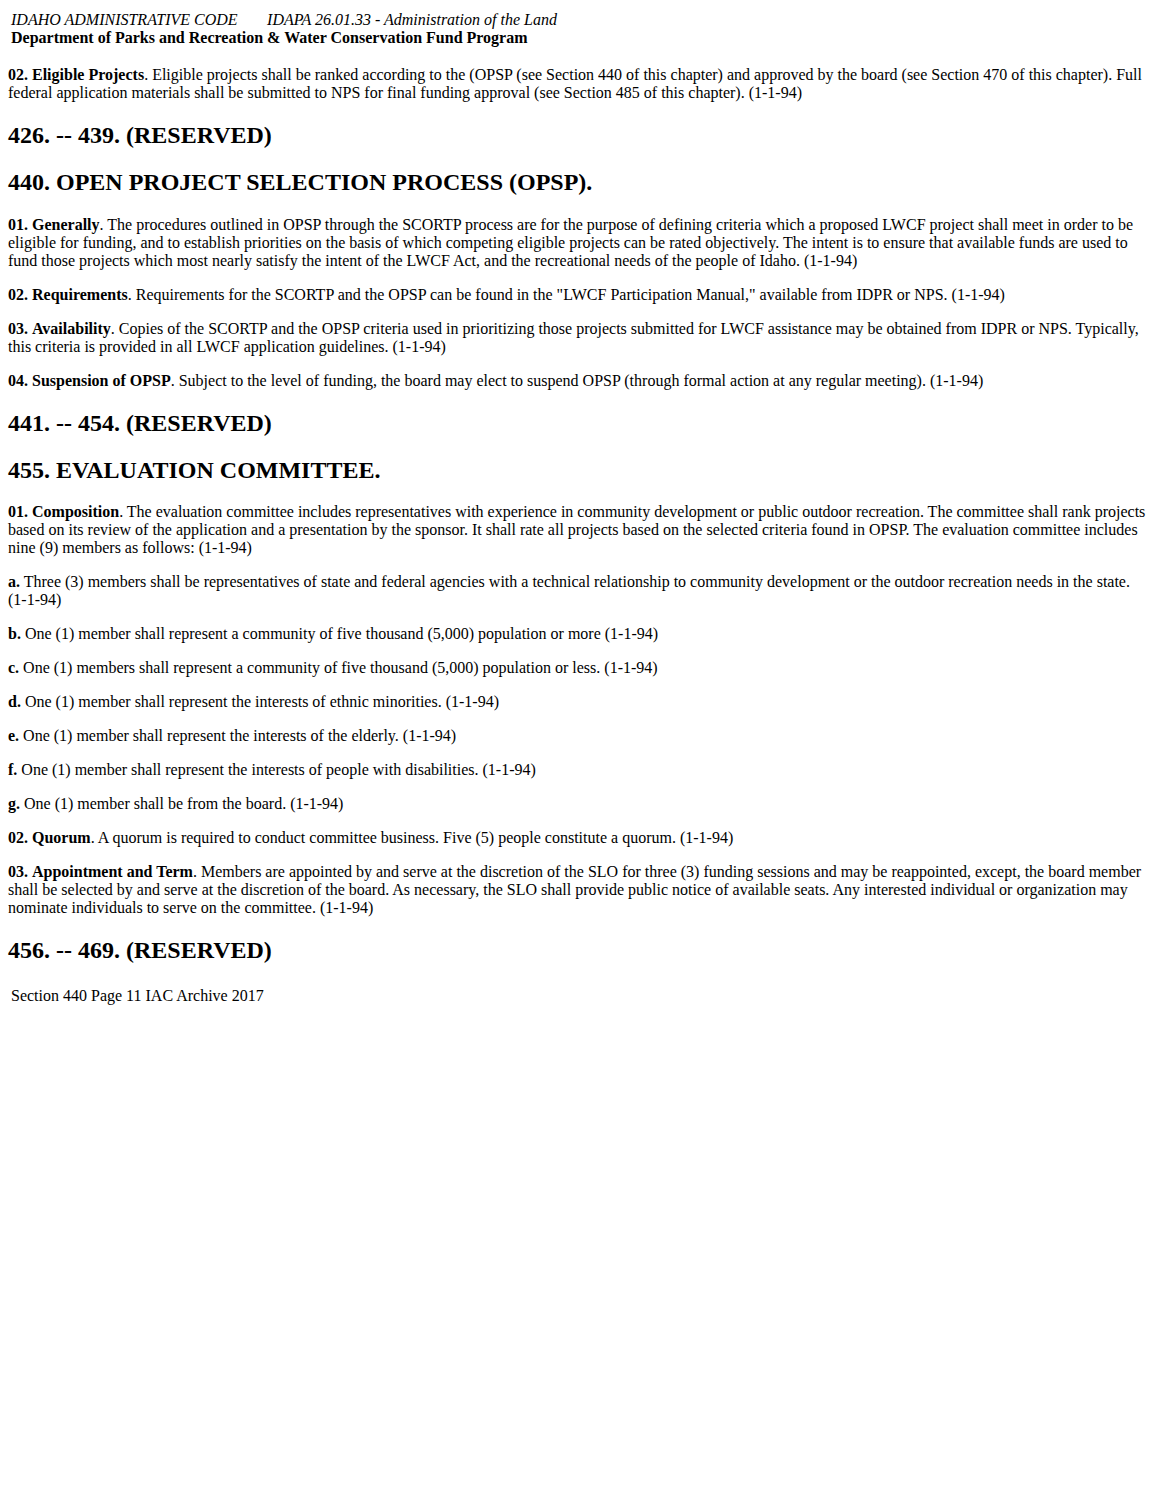| IDAHO ADMINISTRATIVE CODE Department of Parks and Recreation | IDAPA 26.01.33 - Administration of the Land & Water Conservation Fund Program |
02. Eligible Projects. Eligible projects shall be ranked according to the (OPSP (see Section 440 of this chapter) and approved by the board (see Section 470 of this chapter). Full federal application materials shall be submitted to NPS for final funding approval (see Section 485 of this chapter). (1-1-94)
426. -- 439. (RESERVED)
440. OPEN PROJECT SELECTION PROCESS (OPSP).
01. Generally. The procedures outlined in OPSP through the SCORTP process are for the purpose of defining criteria which a proposed LWCF project shall meet in order to be eligible for funding, and to establish priorities on the basis of which competing eligible projects can be rated objectively. The intent is to ensure that available funds are used to fund those projects which most nearly satisfy the intent of the LWCF Act, and the recreational needs of the people of Idaho. (1-1-94)
02. Requirements. Requirements for the SCORTP and the OPSP can be found in the "LWCF Participation Manual," available from IDPR or NPS. (1-1-94)
03. Availability. Copies of the SCORTP and the OPSP criteria used in prioritizing those projects submitted for LWCF assistance may be obtained from IDPR or NPS. Typically, this criteria is provided in all LWCF application guidelines. (1-1-94)
04. Suspension of OPSP. Subject to the level of funding, the board may elect to suspend OPSP (through formal action at any regular meeting). (1-1-94)
441. -- 454. (RESERVED)
455. EVALUATION COMMITTEE.
01. Composition. The evaluation committee includes representatives with experience in community development or public outdoor recreation. The committee shall rank projects based on its review of the application and a presentation by the sponsor. It shall rate all projects based on the selected criteria found in OPSP. The evaluation committee includes nine (9) members as follows: (1-1-94)
a. Three (3) members shall be representatives of state and federal agencies with a technical relationship to community development or the outdoor recreation needs in the state. (1-1-94)
b. One (1) member shall represent a community of five thousand (5,000) population or more (1-1-94)
c. One (1) members shall represent a community of five thousand (5,000) population or less. (1-1-94)
d. One (1) member shall represent the interests of ethnic minorities. (1-1-94)
e. One (1) member shall represent the interests of the elderly. (1-1-94)
f. One (1) member shall represent the interests of people with disabilities. (1-1-94)
g. One (1) member shall be from the board. (1-1-94)
02. Quorum. A quorum is required to conduct committee business. Five (5) people constitute a quorum. (1-1-94)
03. Appointment and Term. Members are appointed by and serve at the discretion of the SLO for three (3) funding sessions and may be reappointed, except, the board member shall be selected by and serve at the discretion of the board. As necessary, the SLO shall provide public notice of available seats. Any interested individual or organization may nominate individuals to serve on the committee. (1-1-94)
456. -- 469. (RESERVED)
| Section 440 | Page 11 | IAC Archive 2017 |